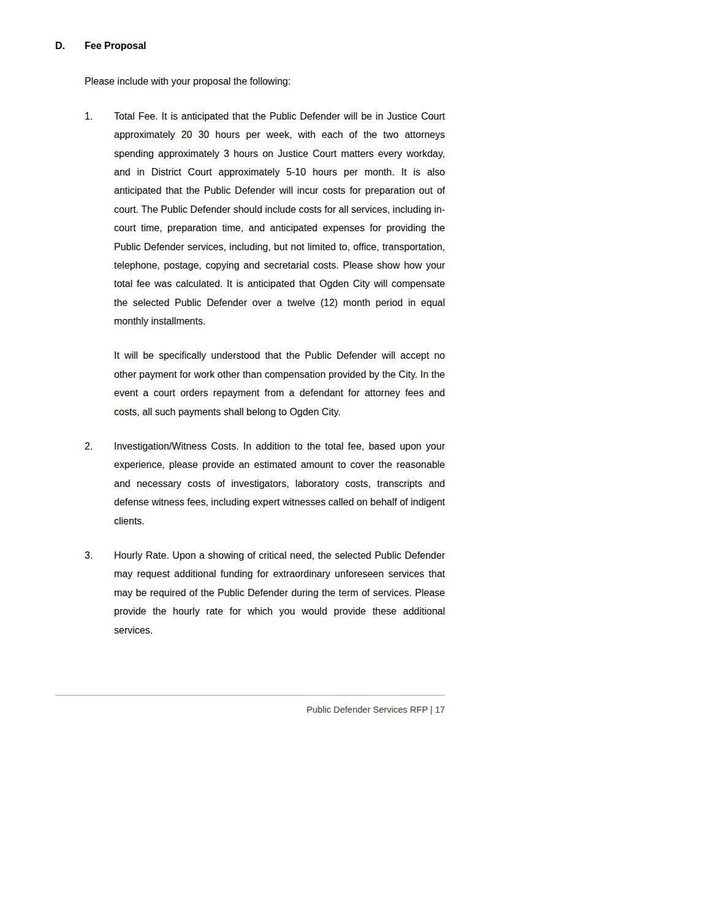D. Fee Proposal
Please include with your proposal the following:
Total Fee. It is anticipated that the Public Defender will be in Justice Court approximately 20 30 hours per week, with each of the two attorneys spending approximately 3 hours on Justice Court matters every workday, and in District Court approximately 5-10 hours per month. It is also anticipated that the Public Defender will incur costs for preparation out of court. The Public Defender should include costs for all services, including in-court time, preparation time, and anticipated expenses for providing the Public Defender services, including, but not limited to, office, transportation, telephone, postage, copying and secretarial costs. Please show how your total fee was calculated. It is anticipated that Ogden City will compensate the selected Public Defender over a twelve (12) month period in equal monthly installments.
It will be specifically understood that the Public Defender will accept no other payment for work other than compensation provided by the City. In the event a court orders repayment from a defendant for attorney fees and costs, all such payments shall belong to Ogden City.
Investigation/Witness Costs. In addition to the total fee, based upon your experience, please provide an estimated amount to cover the reasonable and necessary costs of investigators, laboratory costs, transcripts and defense witness fees, including expert witnesses called on behalf of indigent clients.
Hourly Rate. Upon a showing of critical need, the selected Public Defender may request additional funding for extraordinary unforeseen services that may be required of the Public Defender during the term of services. Please provide the hourly rate for which you would provide these additional services.
Public Defender Services RFP | 17